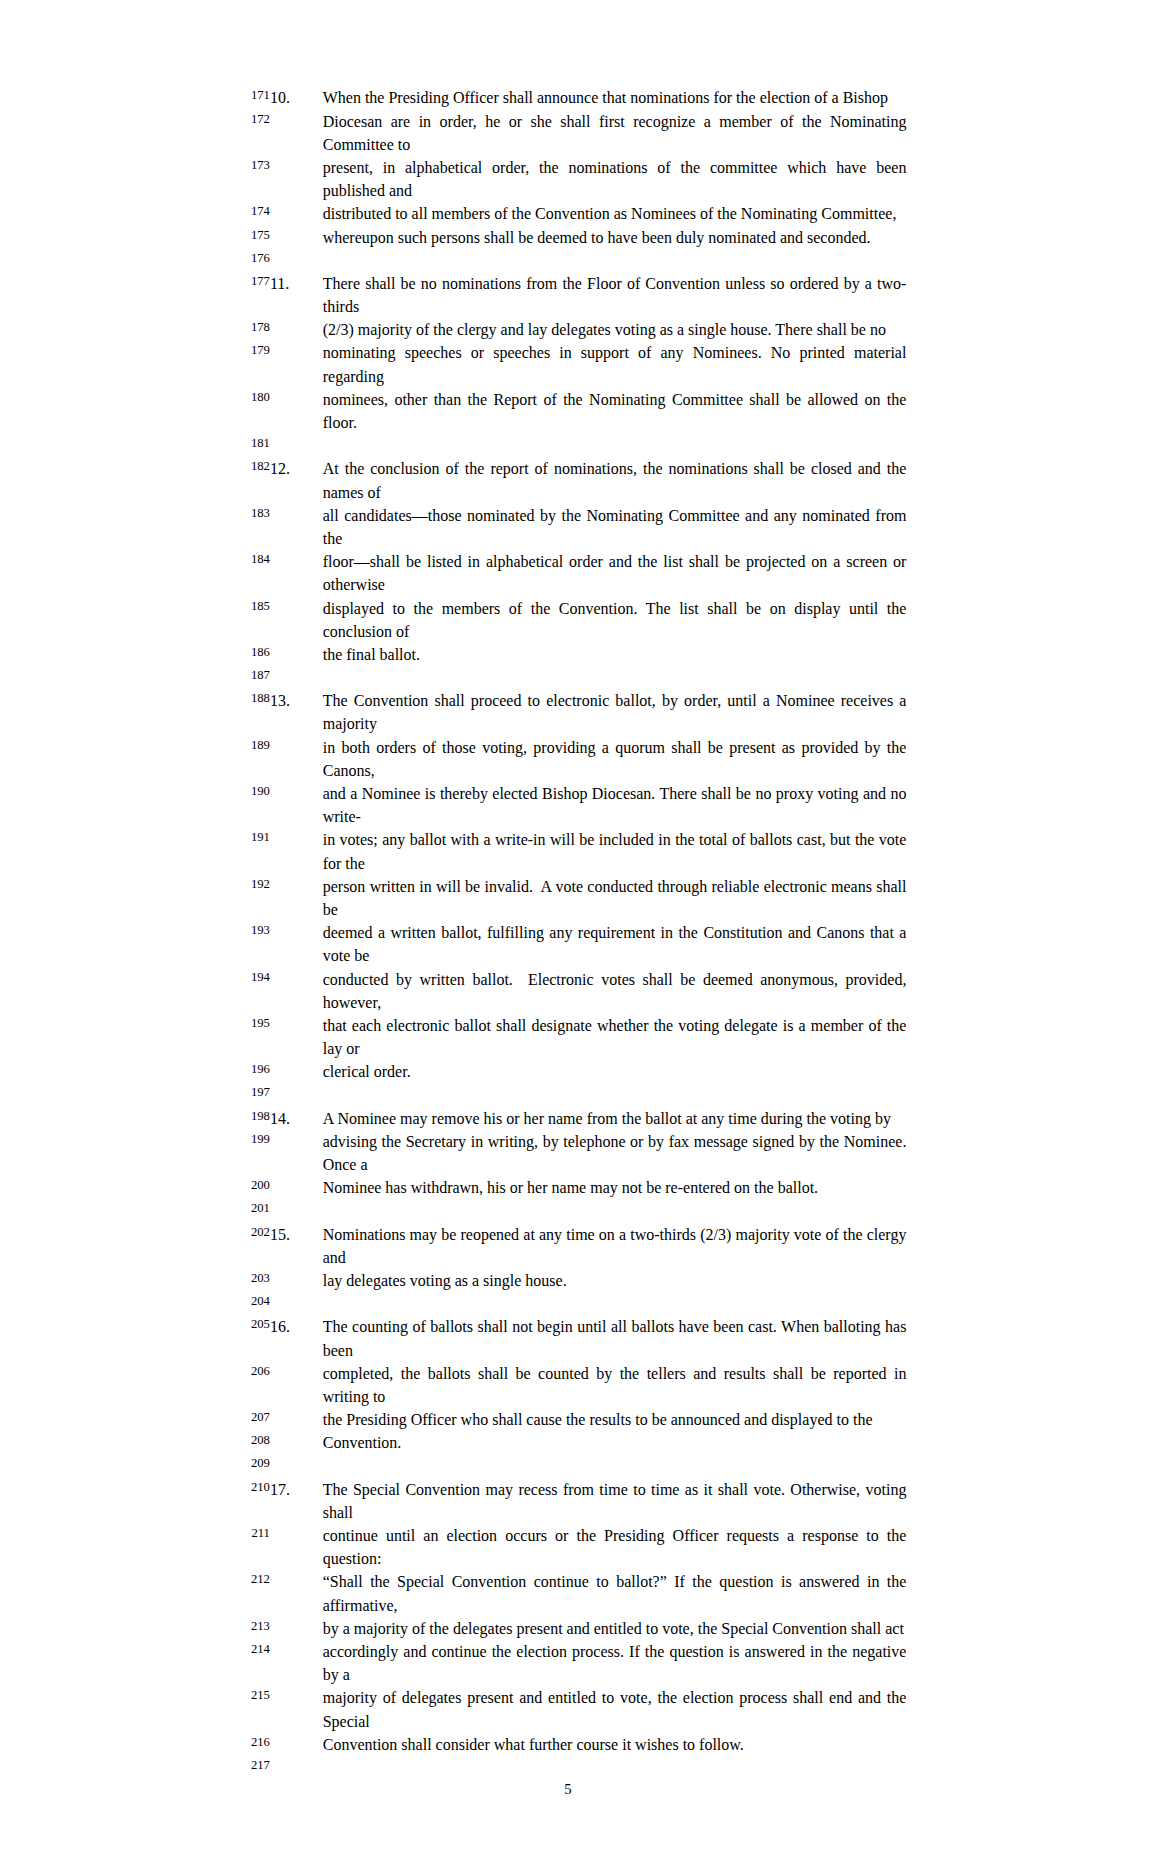| 171 | 10. | When the Presiding Officer shall announce that nominations for the election of a Bishop |
| 172 | | Diocesan are in order, he or she shall first recognize a member of the Nominating Committee to |
| 173 | | present, in alphabetical order, the nominations of the committee which have been published and |
| 174 | | distributed to all members of the Convention as Nominees of the Nominating Committee, |
| 175 | | whereupon such persons shall be deemed to have been duly nominated and seconded. |
| 176 | | |
| 177 | 11. | There shall be no nominations from the Floor of Convention unless so ordered by a two-thirds |
| 178 | | (2/3) majority of the clergy and lay delegates voting as a single house. There shall be no |
| 179 | | nominating speeches or speeches in support of any Nominees. No printed material regarding |
| 180 | | nominees, other than the Report of the Nominating Committee shall be allowed on the floor. |
| 181 | | |
| 182 | 12. | At the conclusion of the report of nominations, the nominations shall be closed and the names of |
| 183 | | all candidates—those nominated by the Nominating Committee and any nominated from the |
| 184 | | floor—shall be listed in alphabetical order and the list shall be projected on a screen or otherwise |
| 185 | | displayed to the members of the Convention. The list shall be on display until the conclusion of |
| 186 | | the final ballot. |
| 187 | | |
| 188 | 13. | The Convention shall proceed to electronic ballot, by order, until a Nominee receives a majority |
| 189 | | in both orders of those voting, providing a quorum shall be present as provided by the Canons, |
| 190 | | and a Nominee is thereby elected Bishop Diocesan. There shall be no proxy voting and no write- |
| 191 | | in votes; any ballot with a write-in will be included in the total of ballots cast, but the vote for the |
| 192 | | person written in will be invalid. A vote conducted through reliable electronic means shall be |
| 193 | | deemed a written ballot, fulfilling any requirement in the Constitution and Canons that a vote be |
| 194 | | conducted by written ballot. Electronic votes shall be deemed anonymous, provided, however, |
| 195 | | that each electronic ballot shall designate whether the voting delegate is a member of the lay or |
| 196 | | clerical order. |
| 197 | | |
| 198 | 14. | A Nominee may remove his or her name from the ballot at any time during the voting by |
| 199 | | advising the Secretary in writing, by telephone or by fax message signed by the Nominee. Once a |
| 200 | | Nominee has withdrawn, his or her name may not be re-entered on the ballot. |
| 201 | | |
| 202 | 15. | Nominations may be reopened at any time on a two-thirds (2/3) majority vote of the clergy and |
| 203 | | lay delegates voting as a single house. |
| 204 | | |
| 205 | 16. | The counting of ballots shall not begin until all ballots have been cast. When balloting has been |
| 206 | | completed, the ballots shall be counted by the tellers and results shall be reported in writing to |
| 207 | | the Presiding Officer who shall cause the results to be announced and displayed to the |
| 208 | | Convention. |
| 209 | | |
| 210 | 17. | The Special Convention may recess from time to time as it shall vote. Otherwise, voting shall |
| 211 | | continue until an election occurs or the Presiding Officer requests a response to the question: |
| 212 | | “Shall the Special Convention continue to ballot?” If the question is answered in the affirmative, |
| 213 | | by a majority of the delegates present and entitled to vote, the Special Convention shall act |
| 214 | | accordingly and continue the election process. If the question is answered in the negative by a |
| 215 | | majority of delegates present and entitled to vote, the election process shall end and the Special |
| 216 | | Convention shall consider what further course it wishes to follow. |
| 217 | | |
5